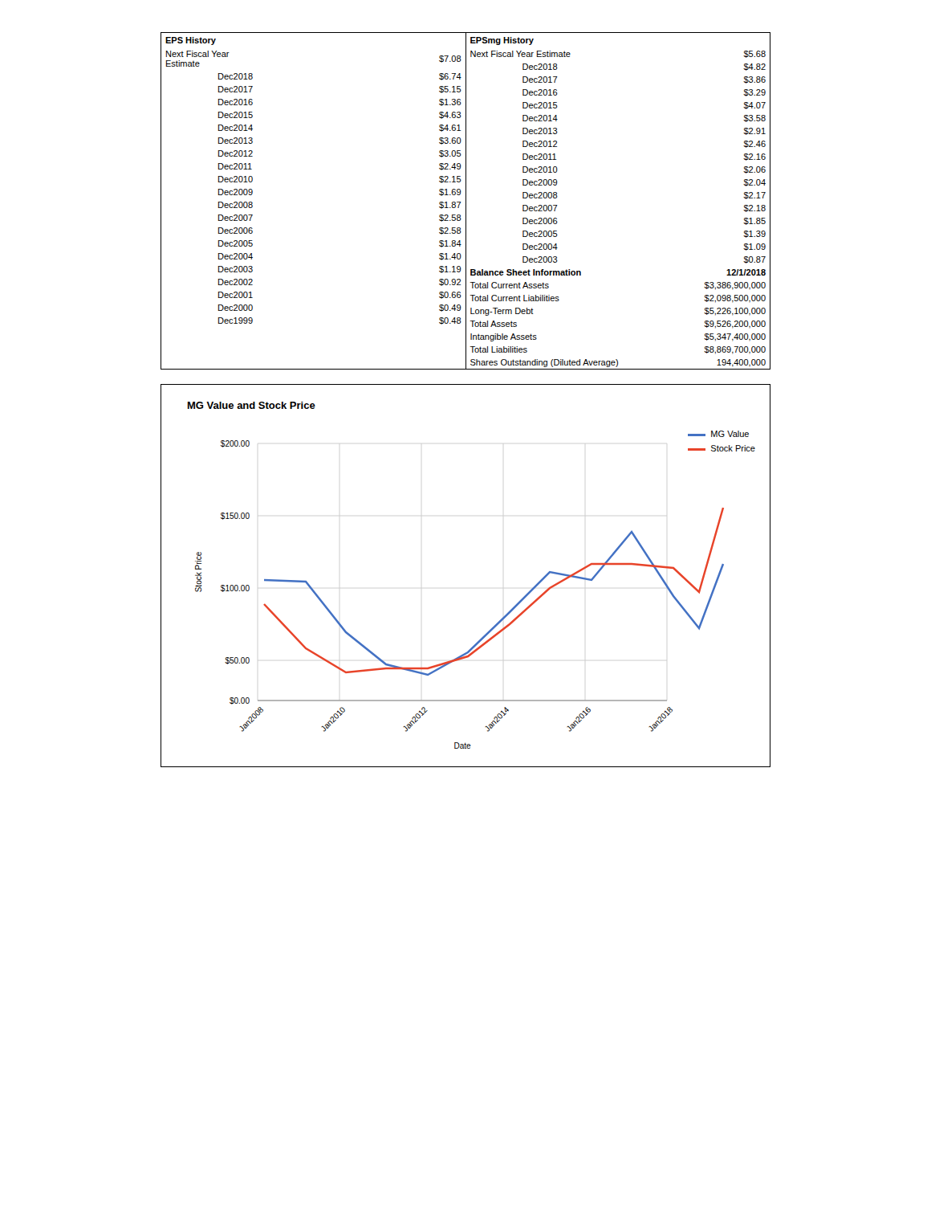| EPS History / Next Fiscal Year Estimate / $7.08 / / Dec2018 / $6.74 / / Dec2017 / $5.15 / / Dec2016 / $1.36 / / Dec2015 / $4.63 / / Dec2014 / $4.61 / / Dec2013 / $3.60 / / Dec2012 / $3.05 / / Dec2011 / $2.49 / / Dec2010 / $2.15 / / Dec2009 / $1.69 / / Dec2008 / $1.87 / / Dec2007 / $2.58 / / Dec2006 / $2.58 / / Dec2005 / $1.84 / / Dec2004 / $1.40 / / Dec2003 / $1.19 / / Dec2002 / $0.92 / / Dec2001 / $0.66 / / Dec2000 / $0.49 / / Dec1999 / $0.48 / | EPSmg History / Next Fiscal Year Estimate / $5.68 / / Dec2018 / $4.82 / / Dec2017 / $3.86 / / Dec2016 / $3.29 / / Dec2015 / $4.07 / / Dec2014 / $3.58 / / Dec2013 / $2.91 / / Dec2012 / $2.46 / / Dec2011 / $2.16 / / Dec2010 / $2.06 / / Dec2009 / $2.04 / / Dec2008 / $2.17 / / Dec2007 / $2.18 / / Dec2006 / $1.85 / / Dec2005 / $1.39 / / Dec2004 / $1.09 / / Dec2003 / $0.87 / / Balance Sheet Information / 12/1/2018 / / Total Current Assets / $3,386,900,000 / / Total Current Liabilities / $2,098,500,000 / / Long-Term Debt / $5,226,100,000 / / Total Assets / $9,526,200,000 / / Intangible Assets / $5,347,400,000 / / Total Liabilities / $8,869,700,000 / / Shares Outstanding (Diluted Average) / 194,400,000 / |
MG Value and Stock Price
MG Value
Stock Price
$200.00 $150.00 $100.00 $50.00 $0.00 Stock Price Jan2008 Jan2010 Jan2012 Jan2014 Jan2016 Jan2018 Date